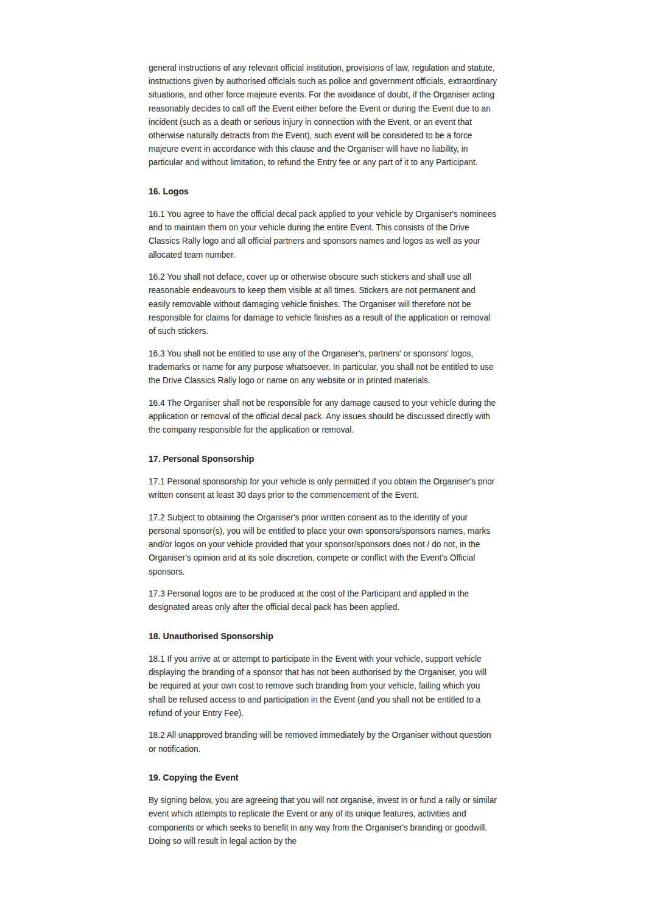general instructions of any relevant official institution, provisions of law, regulation and statute, instructions given by authorised officials such as police and government officials, extraordinary situations, and other force majeure events. For the avoidance of doubt, if the Organiser acting reasonably decides to call off the Event either before the Event or during the Event due to an incident (such as a death or serious injury in connection with the Event, or an event that otherwise naturally detracts from the Event), such event will be considered to be a force majeure event in accordance with this clause and the Organiser will have no liability, in particular and without limitation, to refund the Entry fee or any part of it to any Participant.
16. Logos
16.1 You agree to have the official decal pack applied to your vehicle by Organiser's nominees and to maintain them on your vehicle during the entire Event. This consists of the Drive Classics Rally logo and all official partners and sponsors names and logos as well as your allocated team number.
16.2 You shall not deface, cover up or otherwise obscure such stickers and shall use all reasonable endeavours to keep them visible at all times. Stickers are not permanent and easily removable without damaging vehicle finishes. The Organiser will therefore not be responsible for claims for damage to vehicle finishes as a result of the application or removal of such stickers.
16.3 You shall not be entitled to use any of the Organiser's, partners' or sponsors' logos, trademarks or name for any purpose whatsoever. In particular, you shall not be entitled to use the Drive Classics Rally logo or name on any website or in printed materials.
16.4 The Organiser shall not be responsible for any damage caused to your vehicle during the application or removal of the official decal pack. Any issues should be discussed directly with the company responsible for the application or removal.
17. Personal Sponsorship
17.1 Personal sponsorship for your vehicle is only permitted if you obtain the Organiser's prior written consent at least 30 days prior to the commencement of the Event.
17.2 Subject to obtaining the Organiser's prior written consent as to the identity of your personal sponsor(s), you will be entitled to place your own sponsors/sponsors names, marks and/or logos on your vehicle provided that your sponsor/sponsors does not / do not, in the Organiser's opinion and at its sole discretion, compete or conflict with the Event's Official sponsors.
17.3 Personal logos are to be produced at the cost of the Participant and applied in the designated areas only after the official decal pack has been applied.
18. Unauthorised Sponsorship
18.1 If you arrive at or attempt to participate in the Event with your vehicle, support vehicle displaying the branding of a sponsor that has not been authorised by the Organiser, you will be required at your own cost to remove such branding from your vehicle, failing which you shall be refused access to and participation in the Event (and you shall not be entitled to a refund of your Entry Fee).
18.2 All unapproved branding will be removed immediately by the Organiser without question or notification.
19. Copying the Event
By signing below, you are agreeing that you will not organise, invest in or fund a rally or similar event which attempts to replicate the Event or any of its unique features, activities and components or which seeks to benefit in any way from the Organiser's branding or goodwill. Doing so will result in legal action by the